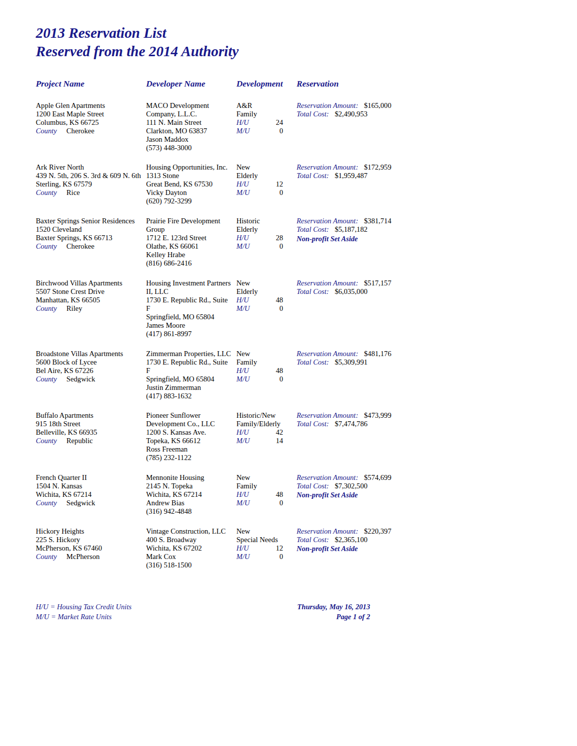2013 Reservation ListReserved from the 2014 Authority
Project Name
Developer Name
Development
Reservation
Apple Glen Apartments
1200 East Maple Street
Columbus, KS 66725
County Cherokee
MACO Development Company, L.L.C.
111 N. Main Street
Clarkton, MO 63837
Jason Maddox
(573) 448-3000
A&R Family
H/U 24
M/U 0
Reservation Amount:$165,000
Total Cost:$2,490,953
Ark River North
439 N. 5th, 206 S. 3rd & 609 N. 6th
Sterling, KS 67579
County Rice
Housing Opportunities, Inc.
1313 Stone
Great Bend, KS 67530
Vicky Dayton
(620) 792-3299
New Elderly
H/U 12
M/U 0
Reservation Amount:$172,959
Total Cost:$1,959,487
Baxter Springs Senior Residences
1520 Cleveland
Baxter Springs, KS 66713
County Cherokee
Prairie Fire Development Group
1712 E. 123rd Street
Olathe, KS 66061
Kelley Hrabe
(816) 686-2416
Historic Elderly
H/U 28
M/U 0
Reservation Amount:$381,714
Total Cost:$5,187,182
Non-profit Set Aside
Birchwood Villas Apartments
5507 Stone Crest Drive
Manhattan, KS 66505
County Riley
Housing Investment Partners II, LLC
1730 E. Republic Rd., Suite F
Springfield, MO 65804
James Moore
(417) 861-8997
New Elderly
H/U 48
M/U 0
Reservation Amount:$517,157
Total Cost:$6,035,000
Broadstone Villas Apartments
5600 Block of Lycee
Bel Aire, KS 67226
County Sedgwick
Zimmerman Properties, LLC
1730 E. Republic Rd., Suite F
Springfield, MO 65804
Justin Zimmerman
(417) 883-1632
New Family
H/U 48
M/U 0
Reservation Amount:$481,176
Total Cost:$5,309,991
Buffalo Apartments
915 18th Street
Belleville, KS 66935
County Republic
Pioneer Sunflower Development Co., LLC
1200 S. Kansas Ave.
Topeka, KS 66612
Ross Freeman
(785) 232-1122
Historic/New Family/Elderly
H/U 42
M/U 14
Reservation Amount:$473,999
Total Cost:$7,474,786
French Quarter II
1504 N. Kansas
Wichita, KS 67214
County Sedgwick
Mennonite Housing
2145 N. Topeka
Wichita, KS 67214
Andrew Bias
(316) 942-4848
New Family
H/U 48
M/U 0
Reservation Amount:$574,699
Total Cost:$7,302,500
Non-profit Set Aside
Hickory Heights
225 S. Hickory
McPherson, KS 67460
County McPherson
Vintage Construction, LLC
400 S. Broadway
Wichita, KS 67202
Mark Cox
(316) 518-1500
New Special Needs
H/U 12
M/U 0
Reservation Amount:$220,397
Total Cost:$2,365,100
Non-profit Set Aside
H/U = Housing Tax Credit Units
M/U = Market Rate Units
Thursday, May 16, 2013
Page 1 of 2